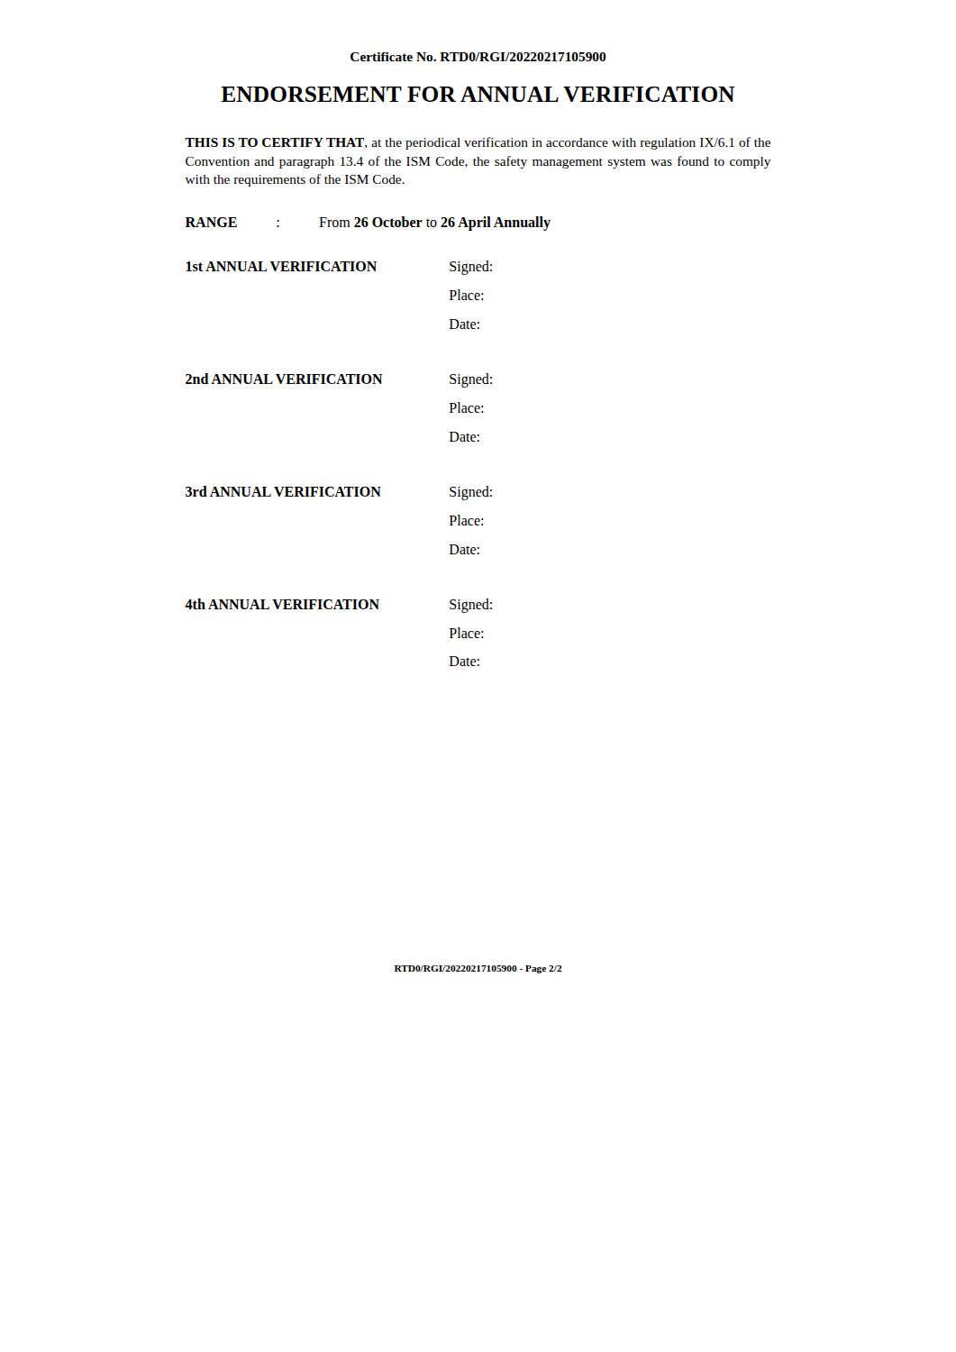Certificate No. RTD0/RGI/20220217105900
ENDORSEMENT FOR ANNUAL VERIFICATION
THIS IS TO CERTIFY THAT, at the periodical verification in accordance with regulation IX/6.1 of the Convention and paragraph 13.4 of the ISM Code, the safety management system was found to comply with the requirements of the ISM Code.
RANGE: From 26 October to 26 April Annually
| 1st ANNUAL VERIFICATION | Signed: Place: Date: |
| 2nd ANNUAL VERIFICATION | Signed: Place: Date: |
| 3rd ANNUAL VERIFICATION | Signed: Place: Date: |
| 4th ANNUAL VERIFICATION | Signed: Place: Date: |
RTD0/RGI/20220217105900 - Page 2/2